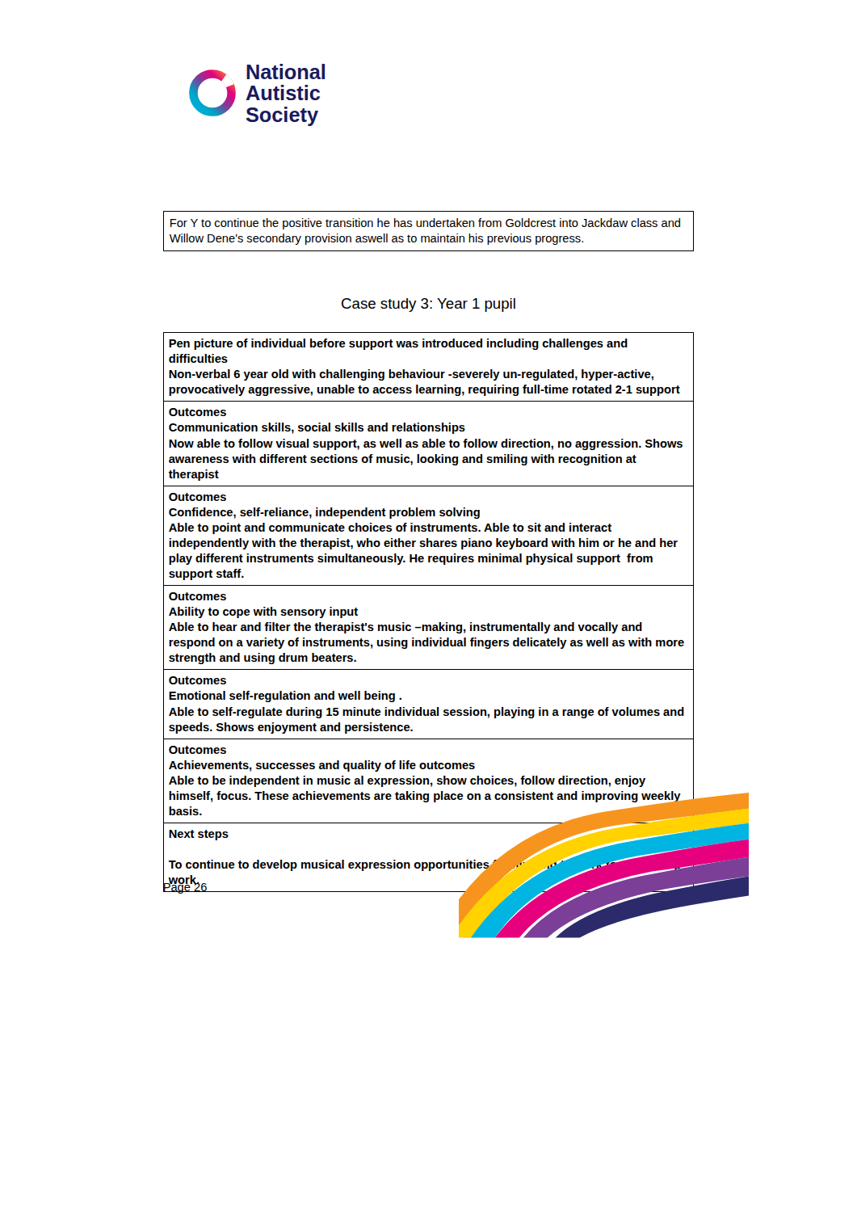National
Autistic
Society
| For Y to continue the positive transition he has undertaken from Goldcrest into Jackdaw class and Willow Dene's secondary provision aswell as to maintain his previous progress. |
Case study 3: Year 1 pupil
| Pen picture of individual before support was introduced including challenges and difficulties Non-verbal 6 year old with challenging behaviour -severely un-regulated, hyper-active, provocatively aggressive, unable to access learning, requiring full-time rotated 2-1 support |
| Outcomes Communication skills, social skills and relationships Now able to follow visual support, as well as able to follow direction, no aggression. Shows awareness with different sections of music, looking and smiling with recognition at therapist |
| Outcomes Confidence, self-reliance, independent problem solving Able to point and communicate choices of instruments. Able to sit and interact independently with the therapist, who either shares piano keyboard with him or he and her play different instruments simultaneously. He requires minimal physical support from support staff. |
| Outcomes Ability to cope with sensory input Able to hear and filter the therapist's music –making, instrumentally and vocally and respond on a variety of instruments, using individual fingers delicately as well as with more strength and using drum beaters. |
| Outcomes Emotional self-regulation and well being . Able to self-regulate during 15 minute individual session, playing in a range of volumes and speeds. Shows enjoyment and persistence. |
| Outcomes Achievements, successes and quality of life outcomes Able to be independent in music al expression, show choices, follow direction, enjoy himself, focus. These achievements are taking place on a consistent and improving weekly basis. |
| Next steps To continue to develop musical expression opportunities for him and to work toward group work. |
Page 26